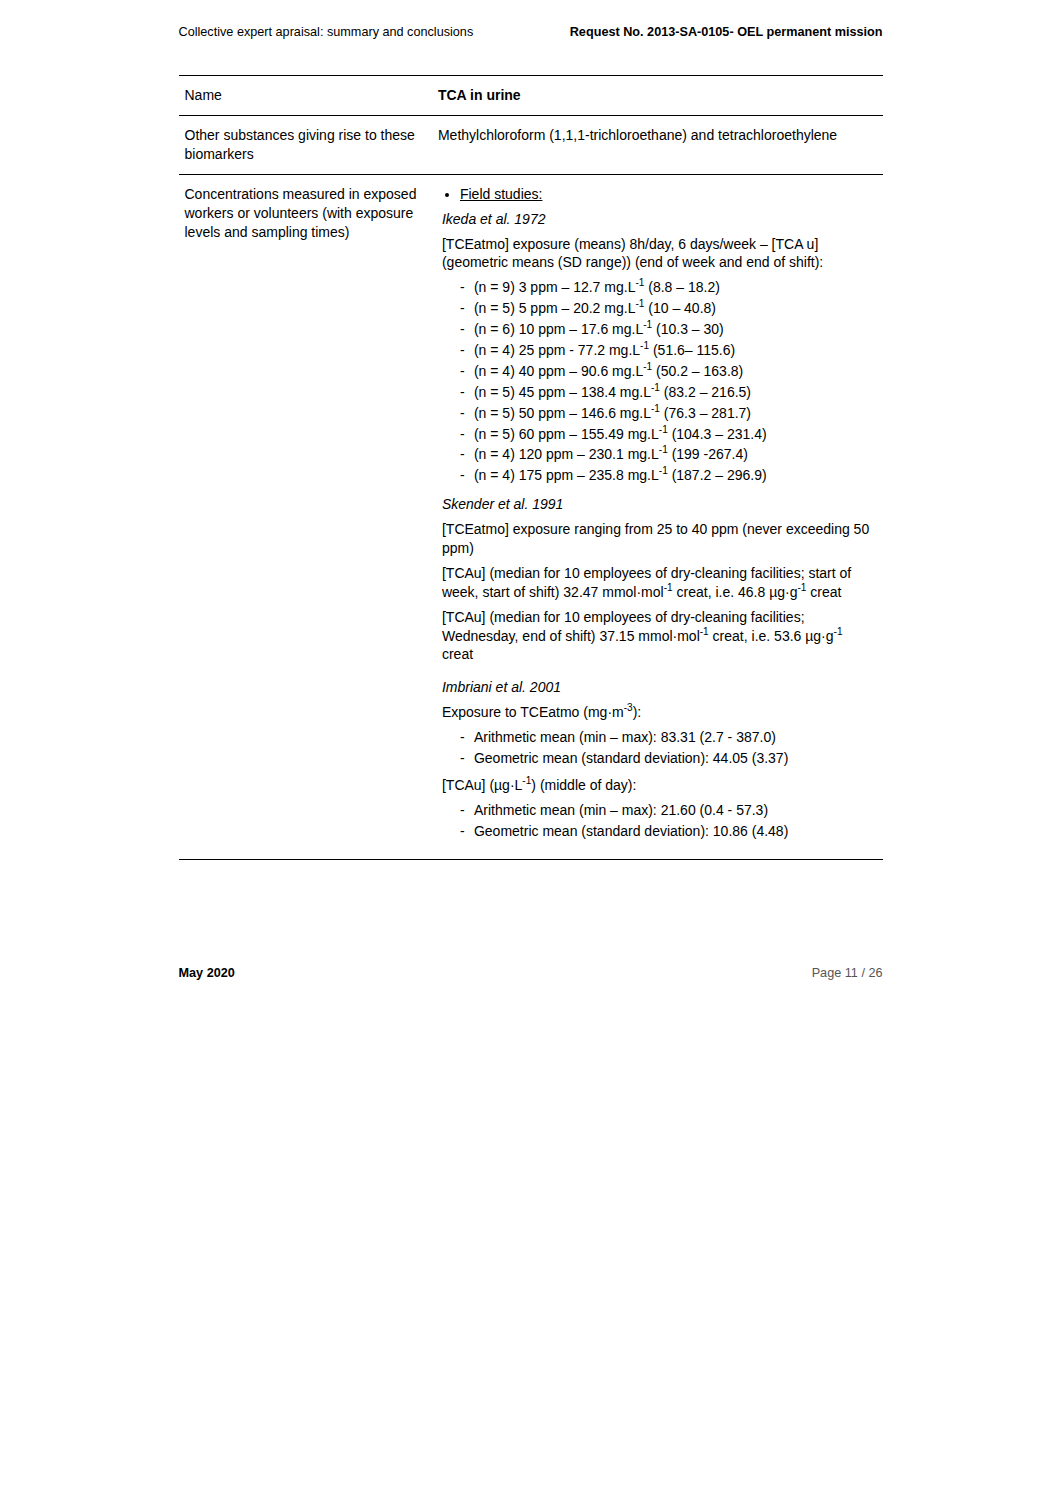Collective expert apraisal: summary and conclusions
Request No. 2013-SA-0105- OEL permanent mission
| Name | TCA in urine |
| Other substances giving rise to these biomarkers | Methylchloroform (1,1,1-trichloroethane) and tetrachloroethylene |
| Concentrations measured in exposed workers or volunteers (with exposure levels and sampling times) | Field studies: Ikeda et al. 1972 [TCEatmo] exposure (means) 8h/day, 6 days/week – [TCA u] (geometric means (SD range)) (end of week and end of shift): (n = 9) 3 ppm – 12.7 mg.L -1 (8.8 – 18.2) (n = 5) 5 ppm – 20.2 mg.L -1 (10 – 40.8) (n = 6) 10 ppm – 17.6 mg.L -1 (10.3 – 30) (n = 4) 25 ppm - 77.2 mg.L -1 (51.6– 115.6) (n = 4) 40 ppm – 90.6 mg.L -1 (50.2 – 163.8) (n = 5) 45 ppm – 138.4 mg.L -1 (83.2 – 216.5) (n = 5) 50 ppm – 146.6 mg.L -1 (76.3 – 281.7) (n = 5) 60 ppm – 155.49 mg.L -1 (104.3 – 231.4) (n = 4) 120 ppm – 230.1 mg.L -1 (199 -267.4) (n = 4) 175 ppm – 235.8 mg.L -1 (187.2 – 296.9) Skender et al. 1991 [TCEatmo] exposure ranging from 25 to 40 ppm (never exceeding 50 ppm) [TCAu] (median for 10 employees of dry-cleaning facilities; start of week, start of shift) 32.47 mmol·mol -1 creat, i.e. 46.8 µg·g -1 creat [TCAu] (median for 10 employees of dry-cleaning facilities; Wednesday, end of shift) 37.15 mmol·mol -1 creat, i.e. 53.6 µg·g -1 creat Imbriani et al. 2001 Exposure to TCEatmo (mg·m -3 ): Arithmetic mean (min – max): 83.31 (2.7 - 387.0) Geometric mean (standard deviation): 44.05 (3.37) [TCAu] (µg·L -1 ) (middle of day): Arithmetic mean (min – max): 21.60 (0.4 - 57.3) Geometric mean (standard deviation): 10.86 (4.48) |
May 2020
Page 11 / 26